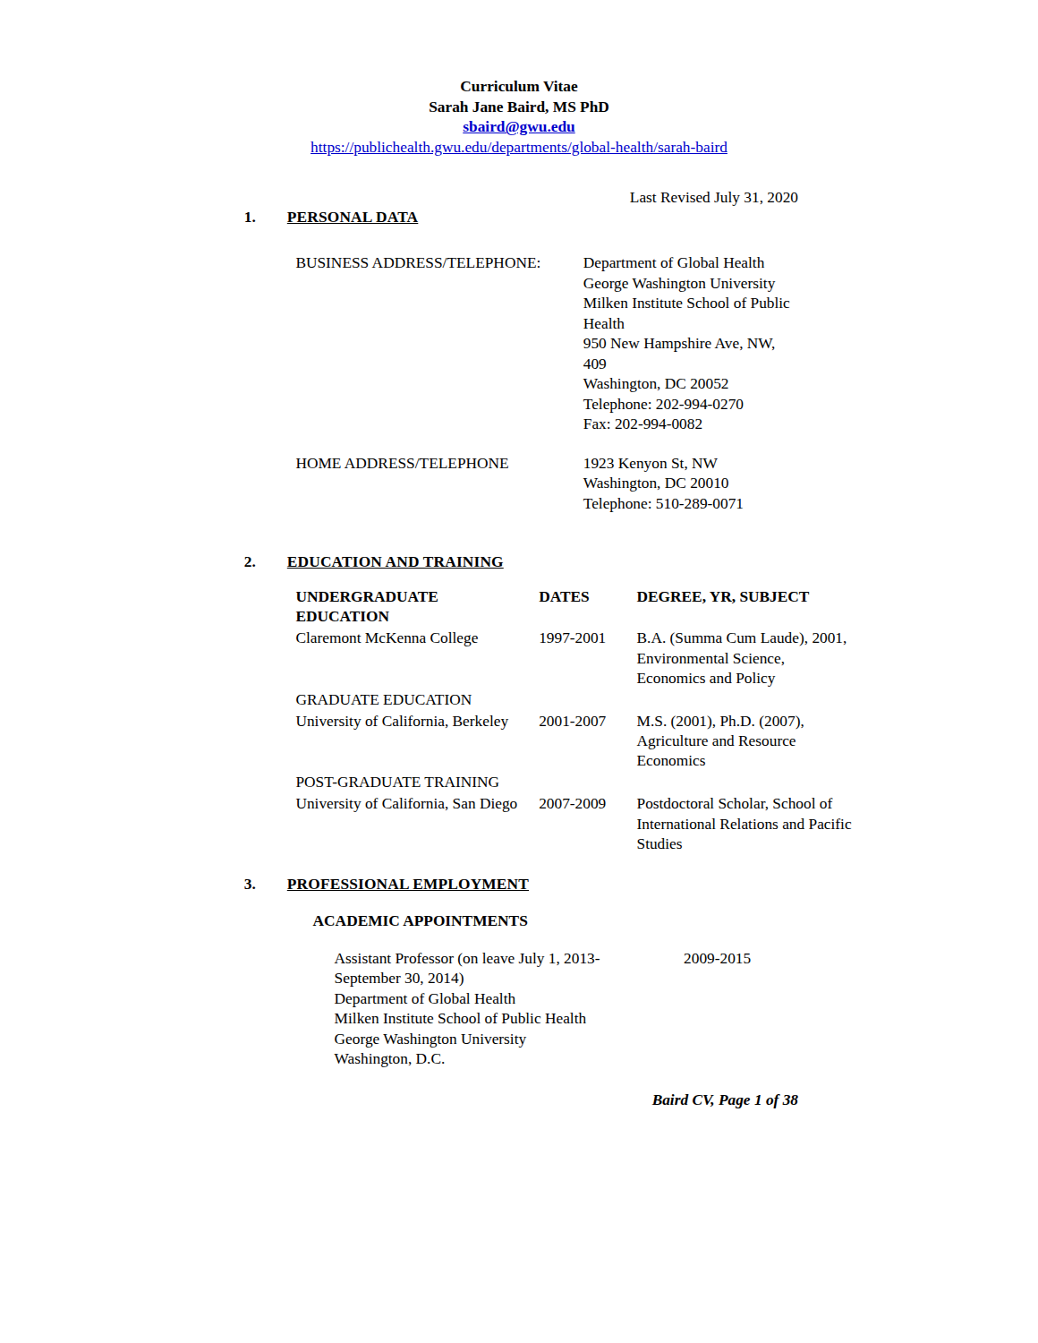Curriculum Vitae
Sarah Jane Baird, MS PhD
sbaird@gwu.edu
https://publichealth.gwu.edu/departments/global-health/sarah-baird
Last Revised July 31, 2020
Personal Data
| BUSINESS ADDRESS/TELEPHONE: | Department of Global Health George Washington University Milken Institute School of Public Health 950 New Hampshire Ave, NW, 409 Washington, DC 20052 Telephone: 202-994-0270 Fax: 202-994-0082 |
| HOME ADDRESS/TELEPHONE | 1923 Kenyon St, NW Washington, DC 20010 Telephone: 510-289-0071 |
Education and Training
| Undergraduate Education | Dates | Degree, Yr, Subject |
| Claremont McKenna College | 1997-2001 | B.A. (Summa Cum Laude), 2001, Environmental Science, Economics and Policy |
| Graduate Education |
| University of California, Berkeley | 2001-2007 | M.S. (2001), Ph.D. (2007), Agriculture and Resource Economics |
| Post-Graduate Training |
| University of California, San Diego | 2007-2009 | Postdoctoral Scholar, School of International Relations and Pacific Studies |
Professional Employment
Academic Appointments
Assistant Professor (on leave July 1, 2013-September 30, 2014) 2009-2015
Department of Global Health
Milken Institute School of Public Health
George Washington University
Washington, D.C.
Baird CV, Page 1 of 38